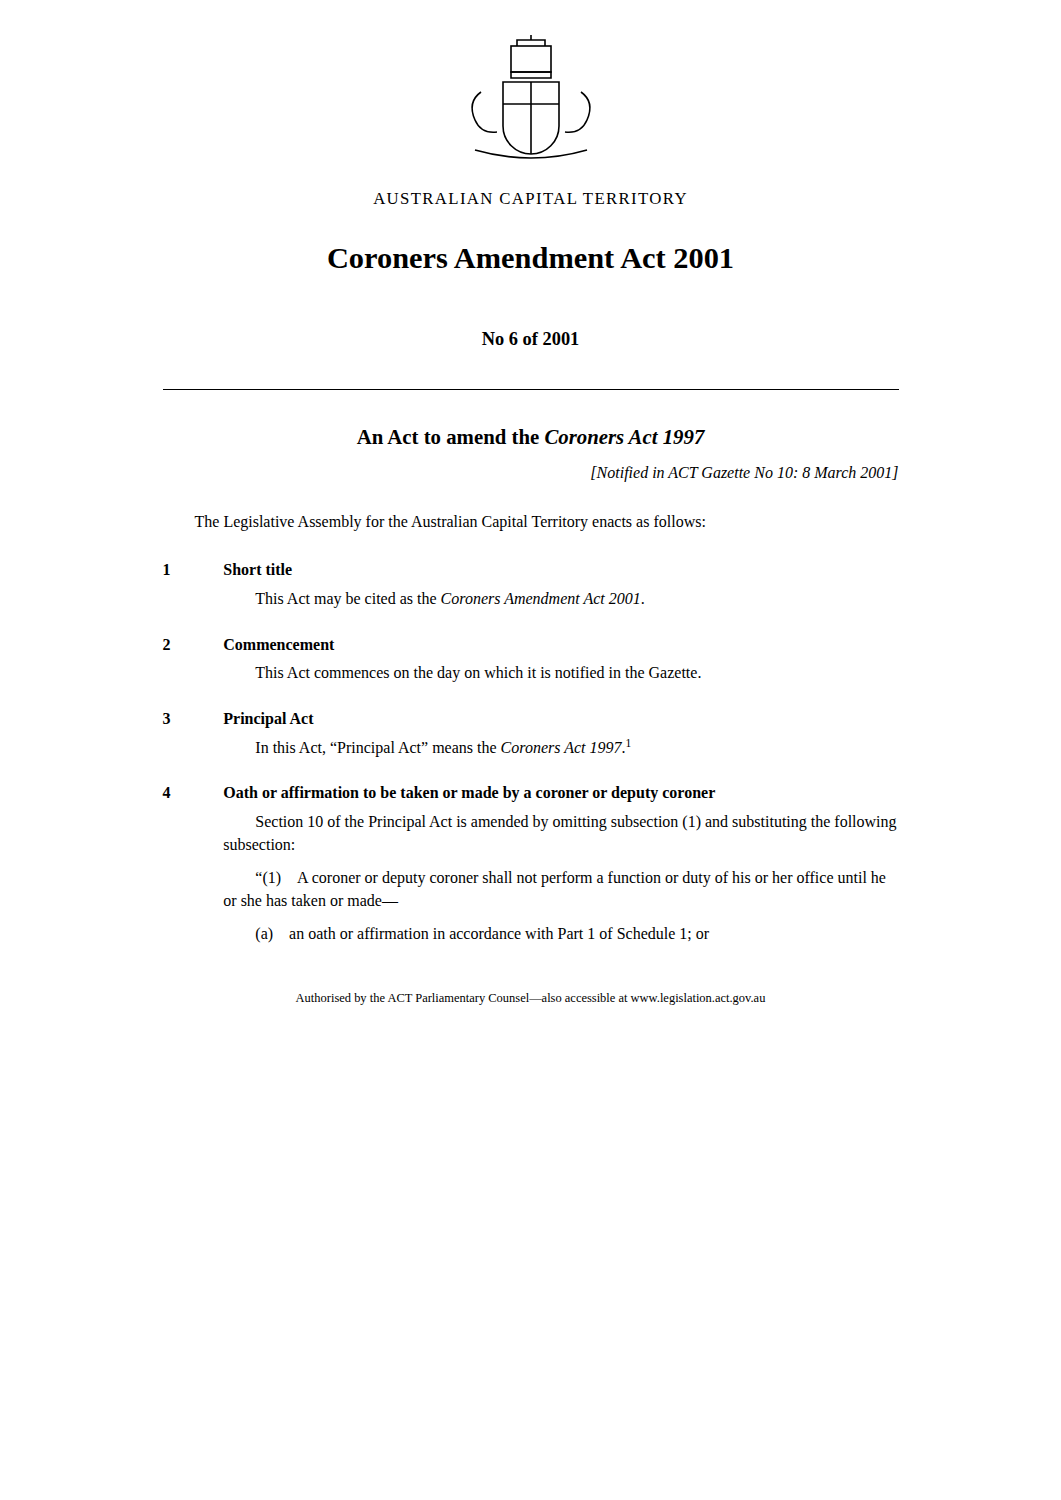AUSTRALIAN CAPITAL TERRITORY
Coroners Amendment Act 2001
No 6 of 2001
An Act to amend the Coroners Act 1997
[Notified in ACT Gazette No 10: 8 March 2001]
The Legislative Assembly for the Australian Capital Territory enacts as follows:
1 Short title
This Act may be cited as the Coroners Amendment Act 2001.
2 Commencement
This Act commences on the day on which it is notified in the Gazette.
3 Principal Act
In this Act, “Principal Act” means the Coroners Act 1997.1
4 Oath or affirmation to be taken or made by a coroner or deputy coroner
Section 10 of the Principal Act is amended by omitting subsection (1) and substituting the following subsection:
“(1) A coroner or deputy coroner shall not perform a function or duty of his or her office until he or she has taken or made—
(a) an oath or affirmation in accordance with Part 1 of Schedule 1; or
Authorised by the ACT Parliamentary Counsel—also accessible at www.legislation.act.gov.au